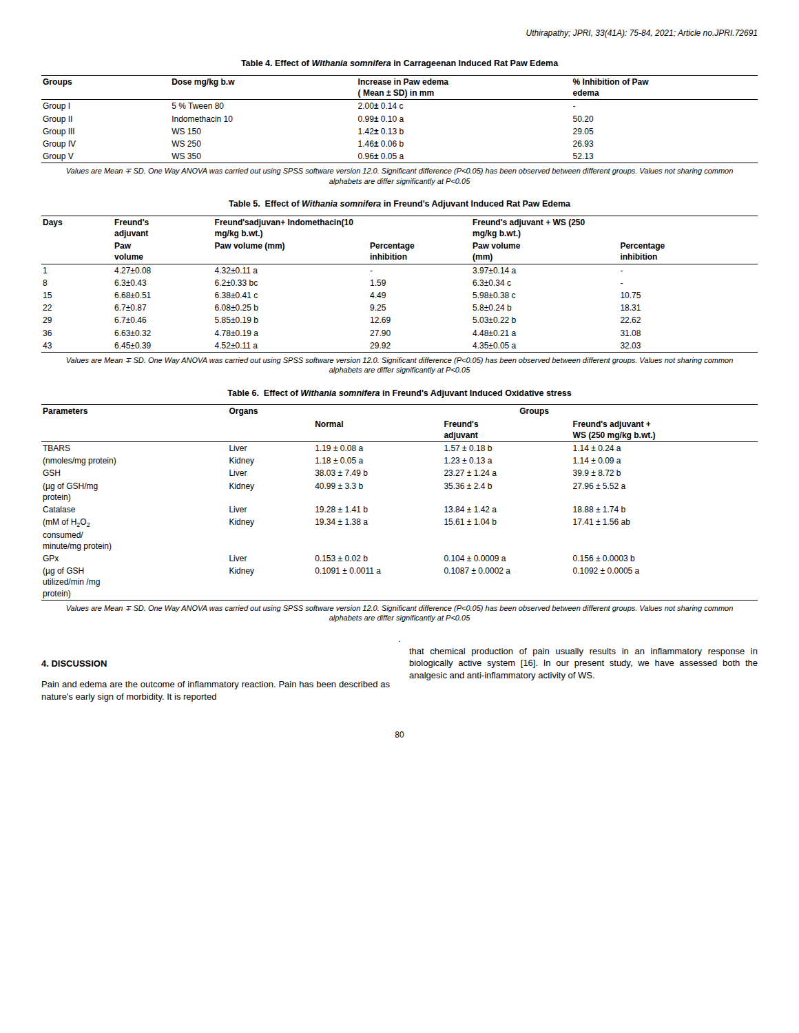Uthirapathy; JPRI, 33(41A): 75-84, 2021; Article no.JPRI.72691
Table 4. Effect of Withania somnifera in Carrageenan Induced Rat Paw Edema
| Groups | Dose mg/kg b.w | Increase in Paw edema ( Mean ± SD) in mm | % Inhibition of Paw edema |
| --- | --- | --- | --- |
| Group I | 5 % Tween 80 | 2.00 ± 0.14 c | - |
| Group II | Indomethacin 10 | 0.99 ± 0.10 a | 50.20 |
| Group III | WS 150 | 1.42 ± 0.13 b | 29.05 |
| Group IV | WS 250 | 1.46 ± 0.06 b | 26.93 |
| Group V | WS 350 | 0.96 ± 0.05 a | 52.13 |
Values are Mean ∓ SD. One Way ANOVA was carried out using SPSS software version 12.0. Significant difference (P<0.05) has been observed between different groups. Values not sharing common alphabets are differ significantly at P<0.05
Table 5. Effect of Withania somnifera in Freund's Adjuvant Induced Rat Paw Edema
| Days | Freund's adjuvant | Freund'sadjuvan+ Indomethacin(10 mg/kg b.wt.) | Freund's adjuvant + WS (250 mg/kg b.wt.) |
| --- | --- | --- | --- |
| | Paw volume | Paw volume (mm) | Percentage inhibition | Paw volume (mm) | Percentage inhibition |
| 1 | 4.27±0.08 | 4.32±0.11 a | - | 3.97±0.14 a | - |
| 8 | 6.3±0.43 | 6.2±0.33 bc | 1.59 | 6.3±0.34 c | - |
| 15 | 6.68±0.51 | 6.38±0.41 c | 4.49 | 5.98±0.38 c | 10.75 |
| 22 | 6.7±0.87 | 6.08±0.25 b | 9.25 | 5.8±0.24 b | 18.31 |
| 29 | 6.7±0.46 | 5.85±0.19 b | 12.69 | 5.03±0.22 b | 22.62 |
| 36 | 6.63±0.32 | 4.78±0.19 a | 27.90 | 4.48±0.21 a | 31.08 |
| 43 | 6.45±0.39 | 4.52±0.11 a | 29.92 | 4.35±0.05 a | 32.03 |
Values are Mean ∓ SD. One Way ANOVA was carried out using SPSS software version 12.0. Significant difference (P<0.05) has been observed between different groups. Values not sharing common alphabets are differ significantly at P<0.05
Table 6. Effect of Withania somnifera in Freund's Adjuvant Induced Oxidative stress
| Parameters | Organs | Groups |
| --- | --- | --- |
| | | Normal | Freund's adjuvant | Freund's adjuvant + WS (250 mg/kg b.wt.) |
| TBARS | Liver | 1.19 ± 0.08 a | 1.57 ± 0.18 b | 1.14 ± 0.24 a |
| (nmoles/mg protein) | Kidney | 1.18 ± 0.05 a | 1.23 ± 0.13 a | 1.14 ± 0.09 a |
| GSH | Liver | 38.03 ± 7.49 b | 23.27 ± 1.24 a | 39.9 ± 8.72 b |
| (µg of GSH/mg protein) | Kidney | 40.99 ± 3.3 b | 35.36 ± 2.4 b | 27.96 ± 5.52 a |
| Catalase | Liver | 19.28 ± 1.41 b | 13.84 ± 1.42 a | 18.88 ± 1.74 b |
| (mM of H 2 O 2 consumed/ minute/mg protein) | Kidney | 19.34 ± 1.38 a | 15.61 ± 1.04 b | 17.41 ± 1.56 ab |
| GPx | Liver | 0.153 ± 0.02 b | 0.104 ± 0.0009 a | 0.156 ± 0.0003 b |
| (µg of GSH utilized/min /mg protein) | Kidney | 0.1091 ± 0.0011 a | 0.1087 ± 0.0002 a | 0.1092 ± 0.0005 a |
Values are Mean ∓ SD. One Way ANOVA was carried out using SPSS software version 12.0. Significant difference (P<0.05) has been observed between different groups. Values not sharing common alphabets are differ significantly at P<0.05
.
4. DISCUSSION
Pain and edema are the outcome of inflammatory reaction. Pain has been described as nature's early sign of morbidity. It is reported
that chemical production of pain usually results in an inflammatory response in biologically active system [16]. In our present study, we have assessed both the analgesic and anti-inflammatory activity of WS.
80